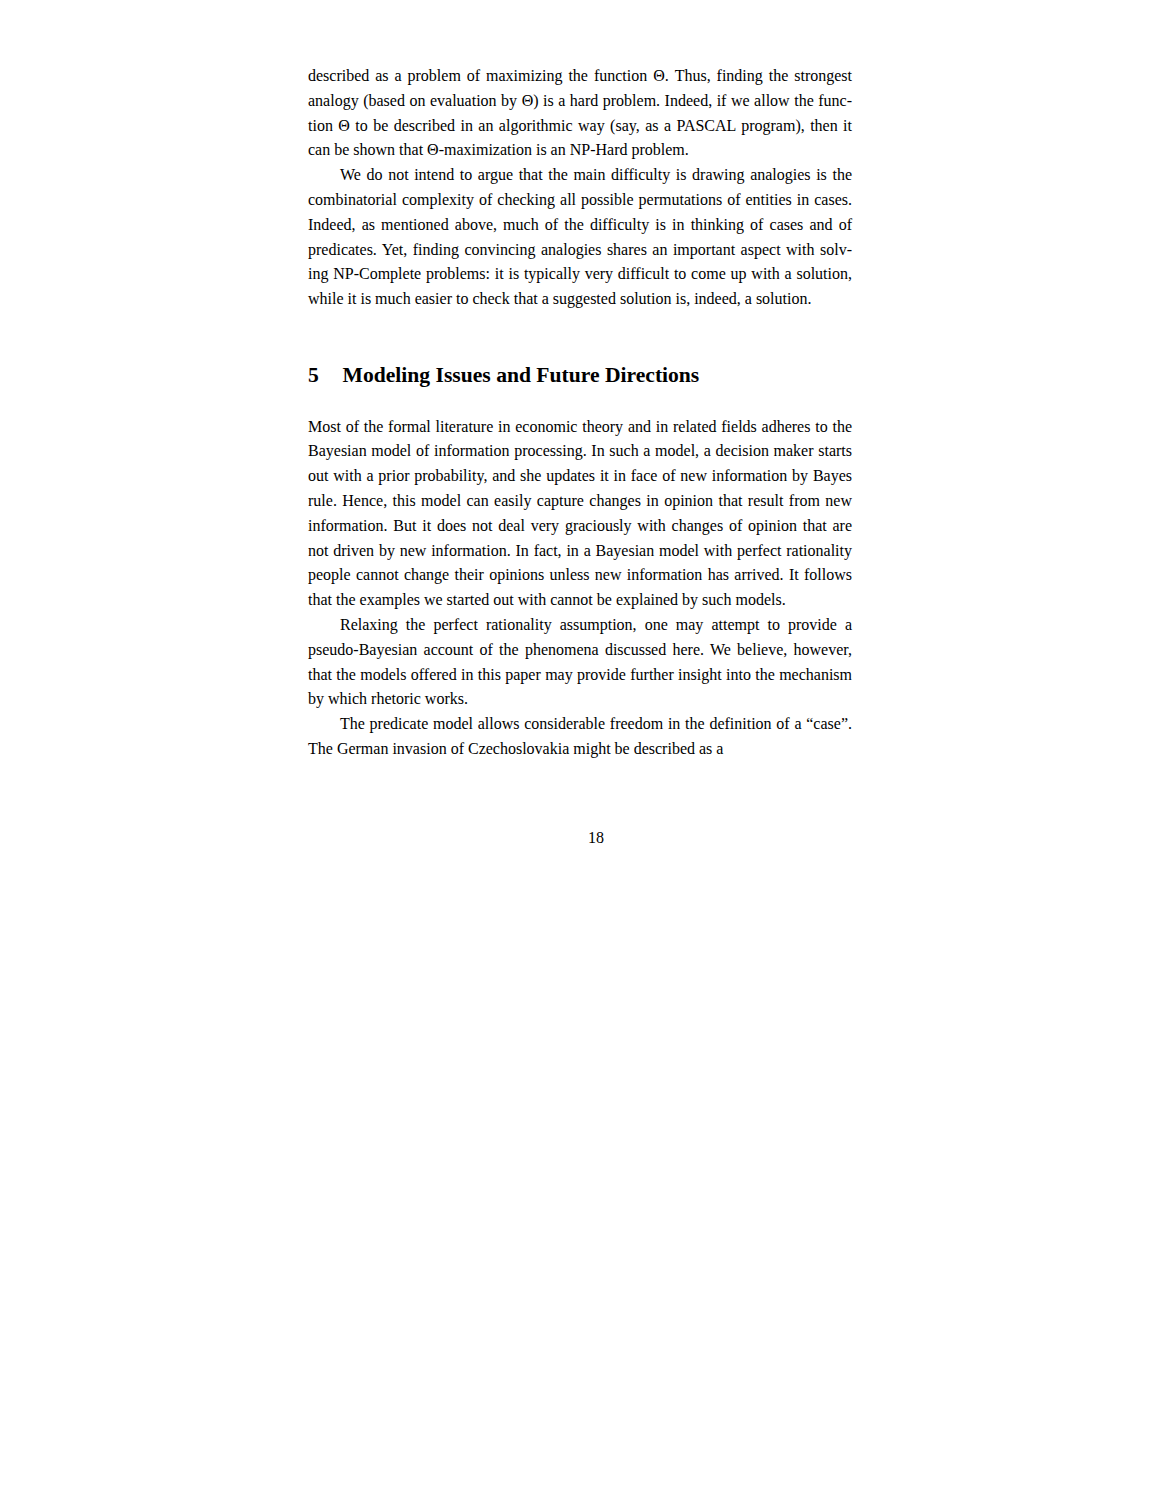described as a problem of maximizing the function Θ. Thus, finding the strongest analogy (based on evaluation by Θ) is a hard problem. Indeed, if we allow the function Θ to be described in an algorithmic way (say, as a PASCAL program), then it can be shown that Θ-maximization is an NP-Hard problem.
We do not intend to argue that the main difficulty is drawing analogies is the combinatorial complexity of checking all possible permutations of entities in cases. Indeed, as mentioned above, much of the difficulty is in thinking of cases and of predicates. Yet, finding convincing analogies shares an important aspect with solving NP-Complete problems: it is typically very difficult to come up with a solution, while it is much easier to check that a suggested solution is, indeed, a solution.
5 Modeling Issues and Future Directions
Most of the formal literature in economic theory and in related fields adheres to the Bayesian model of information processing. In such a model, a decision maker starts out with a prior probability, and she updates it in face of new information by Bayes rule. Hence, this model can easily capture changes in opinion that result from new information. But it does not deal very graciously with changes of opinion that are not driven by new information. In fact, in a Bayesian model with perfect rationality people cannot change their opinions unless new information has arrived. It follows that the examples we started out with cannot be explained by such models.
Relaxing the perfect rationality assumption, one may attempt to provide a pseudo-Bayesian account of the phenomena discussed here. We believe, however, that the models offered in this paper may provide further insight into the mechanism by which rhetoric works.
The predicate model allows considerable freedom in the definition of a “case”. The German invasion of Czechoslovakia might be described as a
18